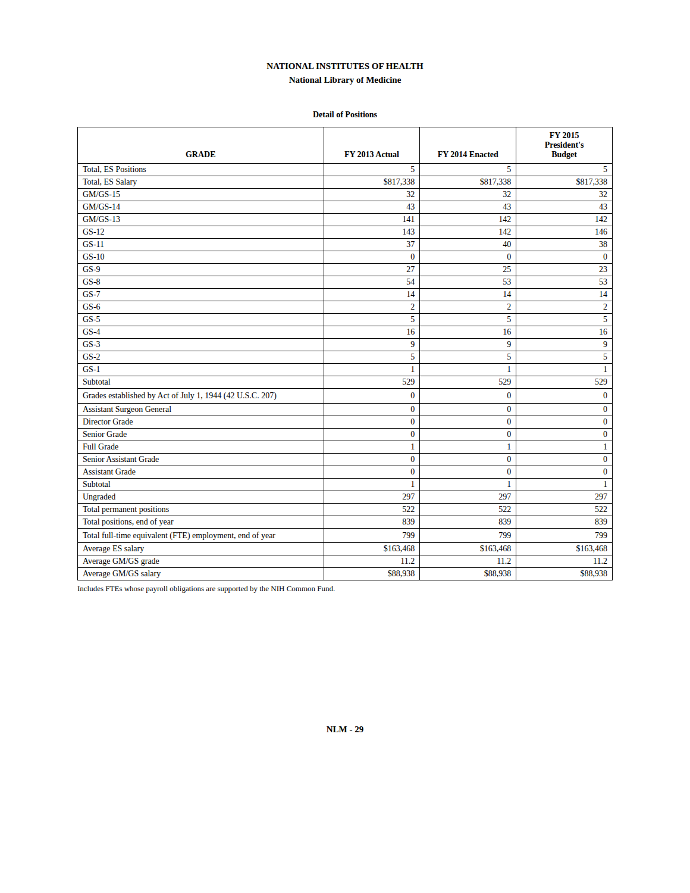NATIONAL INSTITUTES OF HEALTH
National Library of Medicine
Detail of Positions
| GRADE | FY 2013 Actual | FY 2014 Enacted | FY 2015 President's Budget |
| --- | --- | --- | --- |
| Total, ES Positions | 5 | 5 | 5 |
| Total, ES Salary | $817,338 | $817,338 | $817,338 |
| GM/GS-15 | 32 | 32 | 32 |
| GM/GS-14 | 43 | 43 | 43 |
| GM/GS-13 | 141 | 142 | 142 |
| GS-12 | 143 | 142 | 146 |
| GS-11 | 37 | 40 | 38 |
| GS-10 | 0 | 0 | 0 |
| GS-9 | 27 | 25 | 23 |
| GS-8 | 54 | 53 | 53 |
| GS-7 | 14 | 14 | 14 |
| GS-6 | 2 | 2 | 2 |
| GS-5 | 5 | 5 | 5 |
| GS-4 | 16 | 16 | 16 |
| GS-3 | 9 | 9 | 9 |
| GS-2 | 5 | 5 | 5 |
| GS-1 | 1 | 1 | 1 |
| Subtotal | 529 | 529 | 529 |
| Grades established by Act of July 1, 1944 (42 U.S.C. 207) | 0 | 0 | 0 |
| Assistant Surgeon General | 0 | 0 | 0 |
| Director Grade | 0 | 0 | 0 |
| Senior Grade | 0 | 0 | 0 |
| Full Grade | 1 | 1 | 1 |
| Senior Assistant Grade | 0 | 0 | 0 |
| Assistant Grade | 0 | 0 | 0 |
| Subtotal | 1 | 1 | 1 |
| Ungraded | 297 | 297 | 297 |
| Total permanent positions | 522 | 522 | 522 |
| Total positions, end of year | 839 | 839 | 839 |
| Total full-time equivalent (FTE) employment, end of year | 799 | 799 | 799 |
| Average ES salary | $163,468 | $163,468 | $163,468 |
| Average GM/GS grade | 11.2 | 11.2 | 11.2 |
| Average GM/GS salary | $88,938 | $88,938 | $88,938 |
Includes FTEs whose payroll obligations are supported by the NIH Common Fund.
NLM - 29